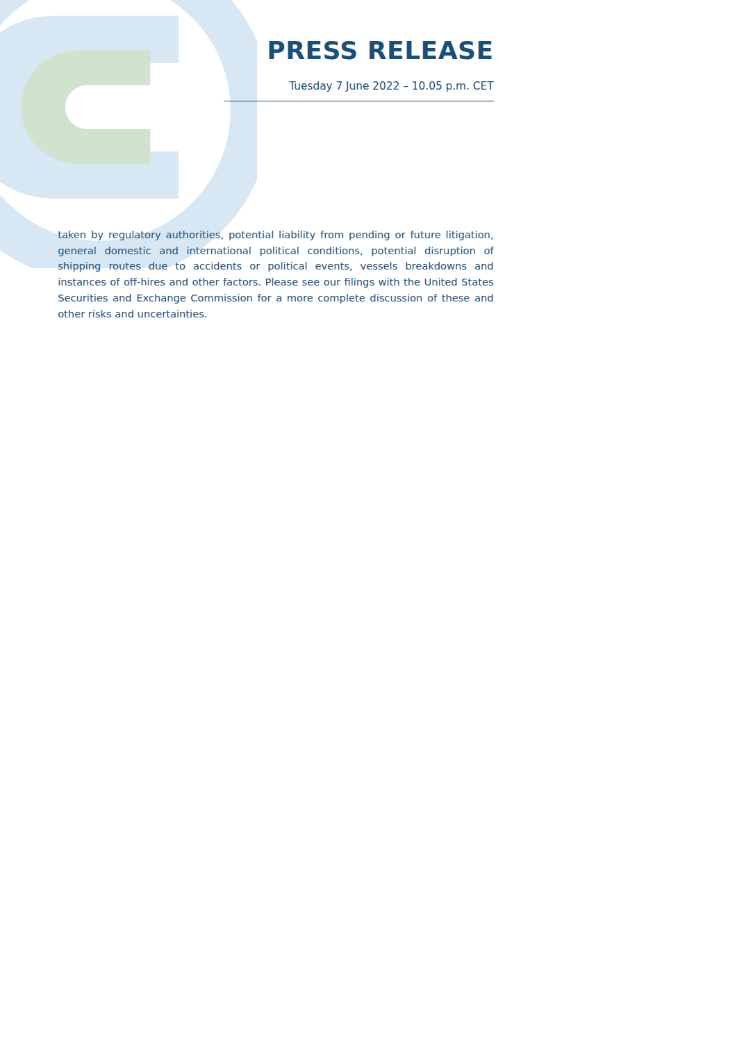PRESS RELEASE
Tuesday 7 June 2022 – 10.05 p.m. CET
taken by regulatory authorities, potential liability from pending or future litigation, general domestic and international political conditions, potential disruption of shipping routes due to accidents or political events, vessels breakdowns and instances of off-hires and other factors. Please see our filings with the United States Securities and Exchange Commission for a more complete discussion of these and other risks and uncertainties.